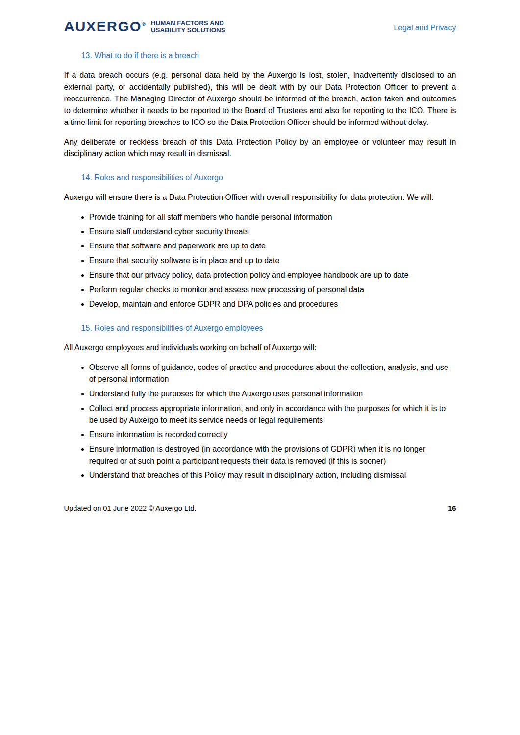AUXERGO®
Human Factors and
Usability Solutions
Legal and Privacy
13. What to do if there is a breach
If a data breach occurs (e.g. personal data held by the Auxergo is lost, stolen, inadvertently disclosed to an external party, or accidentally published), this will be dealt with by our Data Protection Officer to prevent a reoccurrence. The Managing Director of Auxergo should be informed of the breach, action taken and outcomes to determine whether it needs to be reported to the Board of Trustees and also for reporting to the ICO. There is a time limit for reporting breaches to ICO so the Data Protection Officer should be informed without delay.
Any deliberate or reckless breach of this Data Protection Policy by an employee or volunteer may result in disciplinary action which may result in dismissal.
14. Roles and responsibilities of Auxergo
Auxergo will ensure there is a Data Protection Officer with overall responsibility for data protection. We will:
Provide training for all staff members who handle personal information
Ensure staff understand cyber security threats
Ensure that software and paperwork are up to date
Ensure that security software is in place and up to date
Ensure that our privacy policy, data protection policy and employee handbook are up to date
Perform regular checks to monitor and assess new processing of personal data
Develop, maintain and enforce GDPR and DPA policies and procedures
15. Roles and responsibilities of Auxergo employees
All Auxergo employees and individuals working on behalf of Auxergo will:
Observe all forms of guidance, codes of practice and procedures about the collection, analysis, and use of personal information
Understand fully the purposes for which the Auxergo uses personal information
Collect and process appropriate information, and only in accordance with the purposes for which it is to be used by Auxergo to meet its service needs or legal requirements
Ensure information is recorded correctly
Ensure information is destroyed (in accordance with the provisions of GDPR) when it is no longer required or at such point a participant requests their data is removed (if this is sooner)
Understand that breaches of this Policy may result in disciplinary action, including dismissal
Updated on 01 June 2022 © Auxergo Ltd. 16